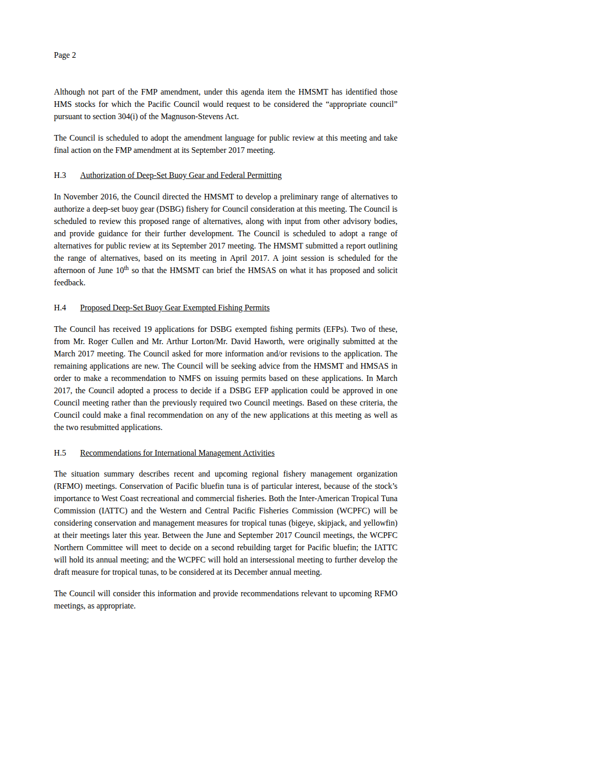Page 2
Although not part of the FMP amendment, under this agenda item the HMSMT has identified those HMS stocks for which the Pacific Council would request to be considered the “appropriate council” pursuant to section 304(i) of the Magnuson-Stevens Act.
The Council is scheduled to adopt the amendment language for public review at this meeting and take final action on the FMP amendment at its September 2017 meeting.
H.3 Authorization of Deep-Set Buoy Gear and Federal Permitting
In November 2016, the Council directed the HMSMT to develop a preliminary range of alternatives to authorize a deep-set buoy gear (DSBG) fishery for Council consideration at this meeting. The Council is scheduled to review this proposed range of alternatives, along with input from other advisory bodies, and provide guidance for their further development. The Council is scheduled to adopt a range of alternatives for public review at its September 2017 meeting. The HMSMT submitted a report outlining the range of alternatives, based on its meeting in April 2017. A joint session is scheduled for the afternoon of June 10th so that the HMSMT can brief the HMSAS on what it has proposed and solicit feedback.
H.4 Proposed Deep-Set Buoy Gear Exempted Fishing Permits
The Council has received 19 applications for DSBG exempted fishing permits (EFPs). Two of these, from Mr. Roger Cullen and Mr. Arthur Lorton/Mr. David Haworth, were originally submitted at the March 2017 meeting. The Council asked for more information and/or revisions to the application. The remaining applications are new. The Council will be seeking advice from the HMSMT and HMSAS in order to make a recommendation to NMFS on issuing permits based on these applications. In March 2017, the Council adopted a process to decide if a DSBG EFP application could be approved in one Council meeting rather than the previously required two Council meetings. Based on these criteria, the Council could make a final recommendation on any of the new applications at this meeting as well as the two resubmitted applications.
H.5 Recommendations for International Management Activities
The situation summary describes recent and upcoming regional fishery management organization (RFMO) meetings. Conservation of Pacific bluefin tuna is of particular interest, because of the stock’s importance to West Coast recreational and commercial fisheries. Both the Inter-American Tropical Tuna Commission (IATTC) and the Western and Central Pacific Fisheries Commission (WCPFC) will be considering conservation and management measures for tropical tunas (bigeye, skipjack, and yellowfin) at their meetings later this year. Between the June and September 2017 Council meetings, the WCPFC Northern Committee will meet to decide on a second rebuilding target for Pacific bluefin; the IATTC will hold its annual meeting; and the WCPFC will hold an intersessional meeting to further develop the draft measure for tropical tunas, to be considered at its December annual meeting.
The Council will consider this information and provide recommendations relevant to upcoming RFMO meetings, as appropriate.